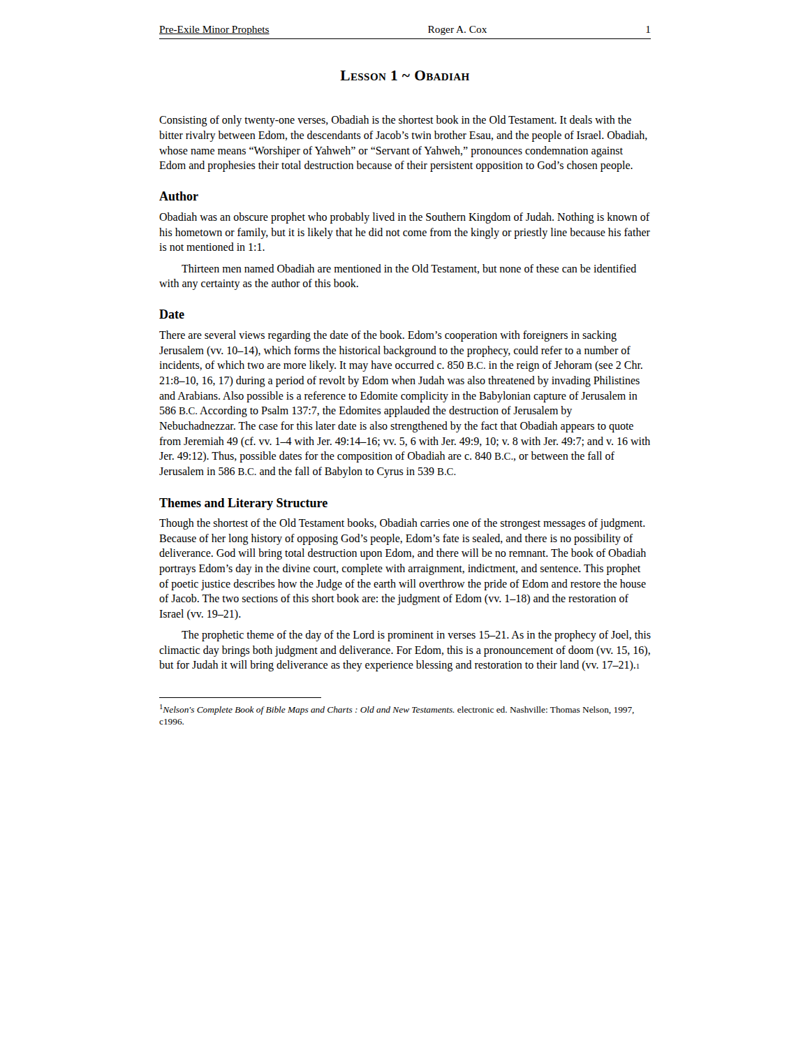Pre-Exile Minor Prophets Roger A. Cox 1
Lesson 1 ~ Obadiah
Consisting of only twenty-one verses, Obadiah is the shortest book in the Old Testament. It deals with the bitter rivalry between Edom, the descendants of Jacob’s twin brother Esau, and the people of Israel. Obadiah, whose name means “Worshiper of Yahweh” or “Servant of Yahweh,” pronounces condemnation against Edom and prophesies their total destruction because of their persistent opposition to God’s chosen people.
Author
Obadiah was an obscure prophet who probably lived in the Southern Kingdom of Judah. Nothing is known of his hometown or family, but it is likely that he did not come from the kingly or priestly line because his father is not mentioned in 1:1.
Thirteen men named Obadiah are mentioned in the Old Testament, but none of these can be identified with any certainty as the author of this book.
Date
There are several views regarding the date of the book. Edom’s cooperation with foreigners in sacking Jerusalem (vv. 10–14), which forms the historical background to the prophecy, could refer to a number of incidents, of which two are more likely. It may have occurred c. 850 B.C. in the reign of Jehoram (see 2 Chr. 21:8–10, 16, 17) during a period of revolt by Edom when Judah was also threatened by invading Philistines and Arabians. Also possible is a reference to Edomite complicity in the Babylonian capture of Jerusalem in 586 B.C. According to Psalm 137:7, the Edomites applauded the destruction of Jerusalem by Nebuchadnezzar. The case for this later date is also strengthened by the fact that Obadiah appears to quote from Jeremiah 49 (cf. vv. 1–4 with Jer. 49:14–16; vv. 5, 6 with Jer. 49:9, 10; v. 8 with Jer. 49:7; and v. 16 with Jer. 49:12). Thus, possible dates for the composition of Obadiah are c. 840 B.C., or between the fall of Jerusalem in 586 B.C. and the fall of Babylon to Cyrus in 539 B.C.
Themes and Literary Structure
Though the shortest of the Old Testament books, Obadiah carries one of the strongest messages of judgment. Because of her long history of opposing God’s people, Edom’s fate is sealed, and there is no possibility of deliverance. God will bring total destruction upon Edom, and there will be no remnant. The book of Obadiah portrays Edom’s day in the divine court, complete with arraignment, indictment, and sentence. This prophet of poetic justice describes how the Judge of the earth will overthrow the pride of Edom and restore the house of Jacob. The two sections of this short book are: the judgment of Edom (vv. 1–18) and the restoration of Israel (vv. 19–21).
The prophetic theme of the day of the Lord is prominent in verses 15–21. As in the prophecy of Joel, this climactic day brings both judgment and deliverance. For Edom, this is a pronouncement of doom (vv. 15, 16), but for Judah it will bring deliverance as they experience blessing and restoration to their land (vv. 17–21).1
1Nelson's Complete Book of Bible Maps and Charts : Old and New Testaments. electronic ed. Nashville: Thomas Nelson, 1997, c1996.